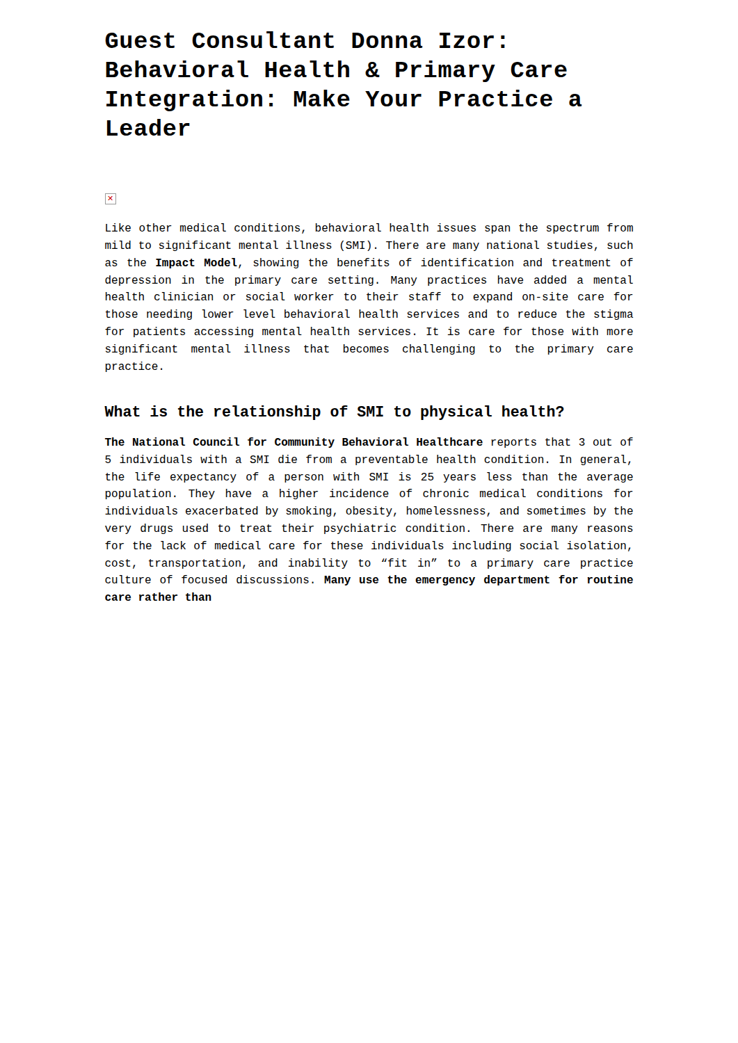Guest Consultant Donna Izor: Behavioral Health & Primary Care Integration: Make Your Practice a Leader
✕
Like other medical conditions, behavioral health issues span the spectrum from mild to significant mental illness (SMI). There are many national studies, such as the Impact Model, showing the benefits of identification and treatment of depression in the primary care setting. Many practices have added a mental health clinician or social worker to their staff to expand on-site care for those needing lower level behavioral health services and to reduce the stigma for patients accessing mental health services. It is care for those with more significant mental illness that becomes challenging to the primary care practice.
What is the relationship of SMI to physical health?
The National Council for Community Behavioral Healthcare reports that 3 out of 5 individuals with a SMI die from a preventable health condition. In general, the life expectancy of a person with SMI is 25 years less than the average population. They have a higher incidence of chronic medical conditions for individuals exacerbated by smoking, obesity, homelessness, and sometimes by the very drugs used to treat their psychiatric condition. There are many reasons for the lack of medical care for these individuals including social isolation, cost, transportation, and inability to “fit in” to a primary care practice culture of focused discussions. Many use the emergency department for routine care rather than